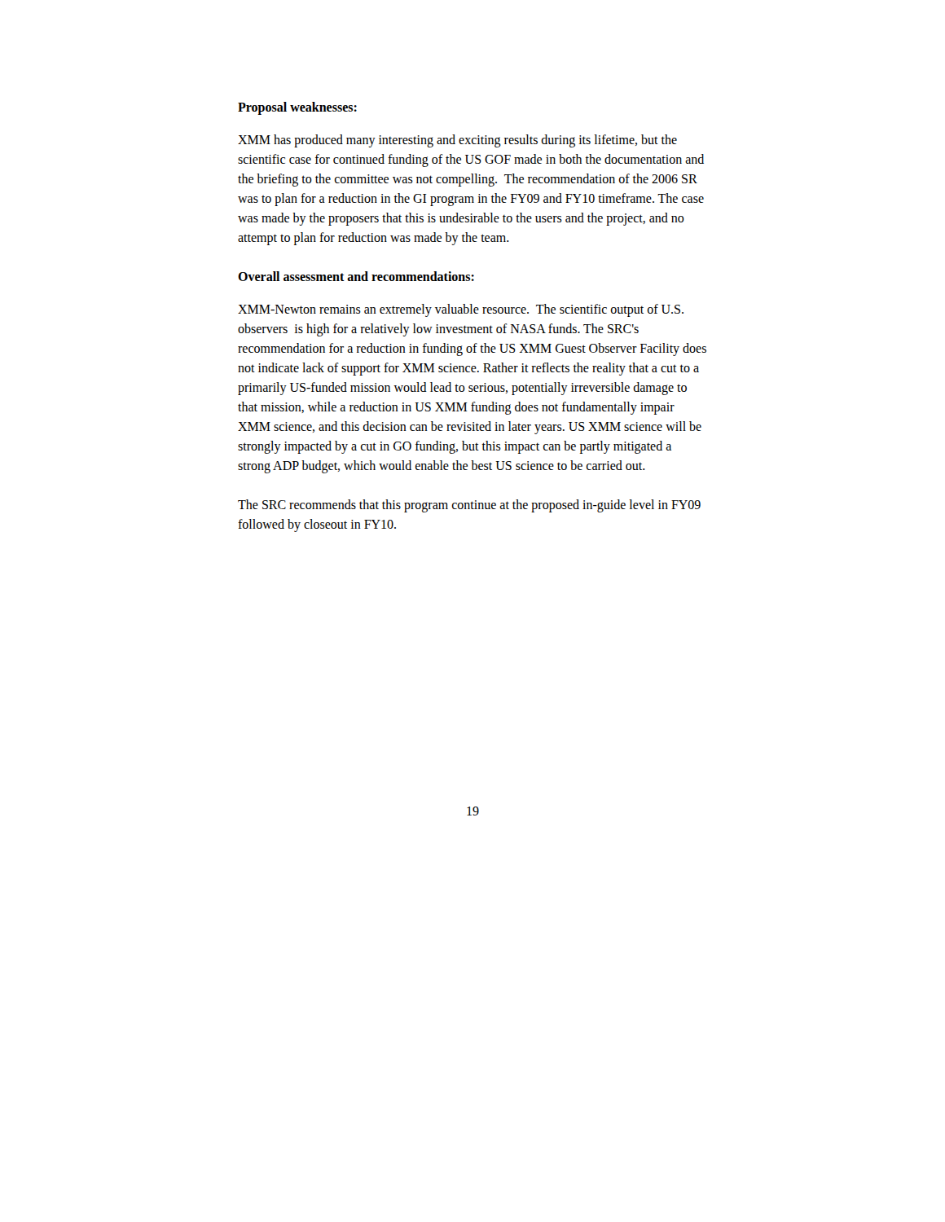Proposal weaknesses:
XMM has produced many interesting and exciting results during its lifetime, but the scientific case for continued funding of the US GOF made in both the documentation and the briefing to the committee was not compelling. The recommendation of the 2006 SR was to plan for a reduction in the GI program in the FY09 and FY10 timeframe. The case was made by the proposers that this is undesirable to the users and the project, and no attempt to plan for reduction was made by the team.
Overall assessment and recommendations:
XMM-Newton remains an extremely valuable resource. The scientific output of U.S. observers is high for a relatively low investment of NASA funds. The SRC's recommendation for a reduction in funding of the US XMM Guest Observer Facility does not indicate lack of support for XMM science. Rather it reflects the reality that a cut to a primarily US-funded mission would lead to serious, potentially irreversible damage to that mission, while a reduction in US XMM funding does not fundamentally impair XMM science, and this decision can be revisited in later years. US XMM science will be strongly impacted by a cut in GO funding, but this impact can be partly mitigated a strong ADP budget, which would enable the best US science to be carried out.
The SRC recommends that this program continue at the proposed in-guide level in FY09 followed by closeout in FY10.
19